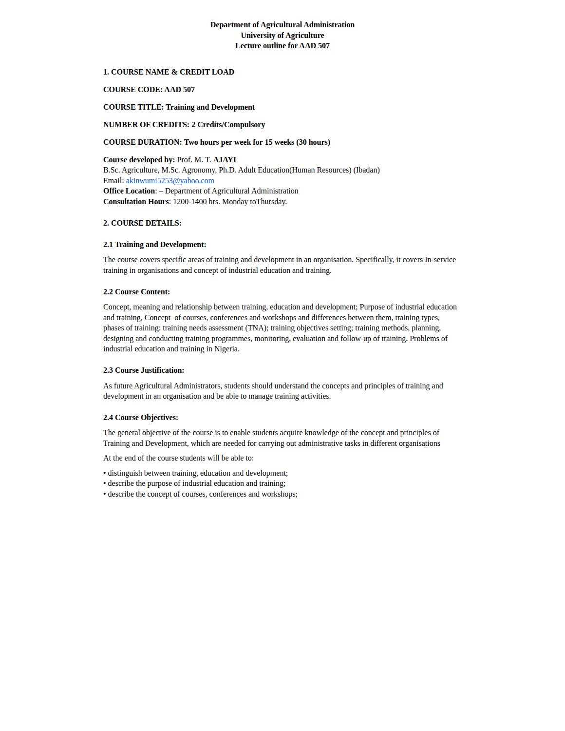Department of Agricultural Administration
University of Agriculture
Lecture outline for AAD 507
1. COURSE NAME & CREDIT LOAD
COURSE CODE: AAD 507
COURSE TITLE: Training and Development
NUMBER OF CREDITS: 2 Credits/Compulsory
COURSE DURATION: Two hours per week for 15 weeks (30 hours)
Course developed by: Prof. M. T. AJAYI
B.Sc. Agriculture, M.Sc. Agronomy, Ph.D. Adult Education(Human Resources) (Ibadan)
Email: akinwumi5253@yahoo.com
Office Location: – Department of Agricultural Administration
Consultation Hours: 1200-1400 hrs. Monday toThursday.
2. COURSE DETAILS:
2.1 Training and Development:
The course covers specific areas of training and development in an organisation. Specifically, it covers In-service training in organisations and concept of industrial education and training.
2.2 Course Content:
Concept, meaning and relationship between training, education and development; Purpose of industrial education and training, Concept of courses, conferences and workshops and differences between them, training types, phases of training: training needs assessment (TNA); training objectives setting; training methods, planning, designing and conducting training programmes, monitoring, evaluation and follow-up of training. Problems of industrial education and training in Nigeria.
2.3 Course Justification:
As future Agricultural Administrators, students should understand the concepts and principles of training and development in an organisation and be able to manage training activities.
2.4 Course Objectives:
The general objective of the course is to enable students acquire knowledge of the concept and principles of Training and Development, which are needed for carrying out administrative tasks in different organisations
At the end of the course students will be able to:
distinguish between training, education and development;
describe the purpose of industrial education and training;
describe the concept of courses, conferences and workshops;